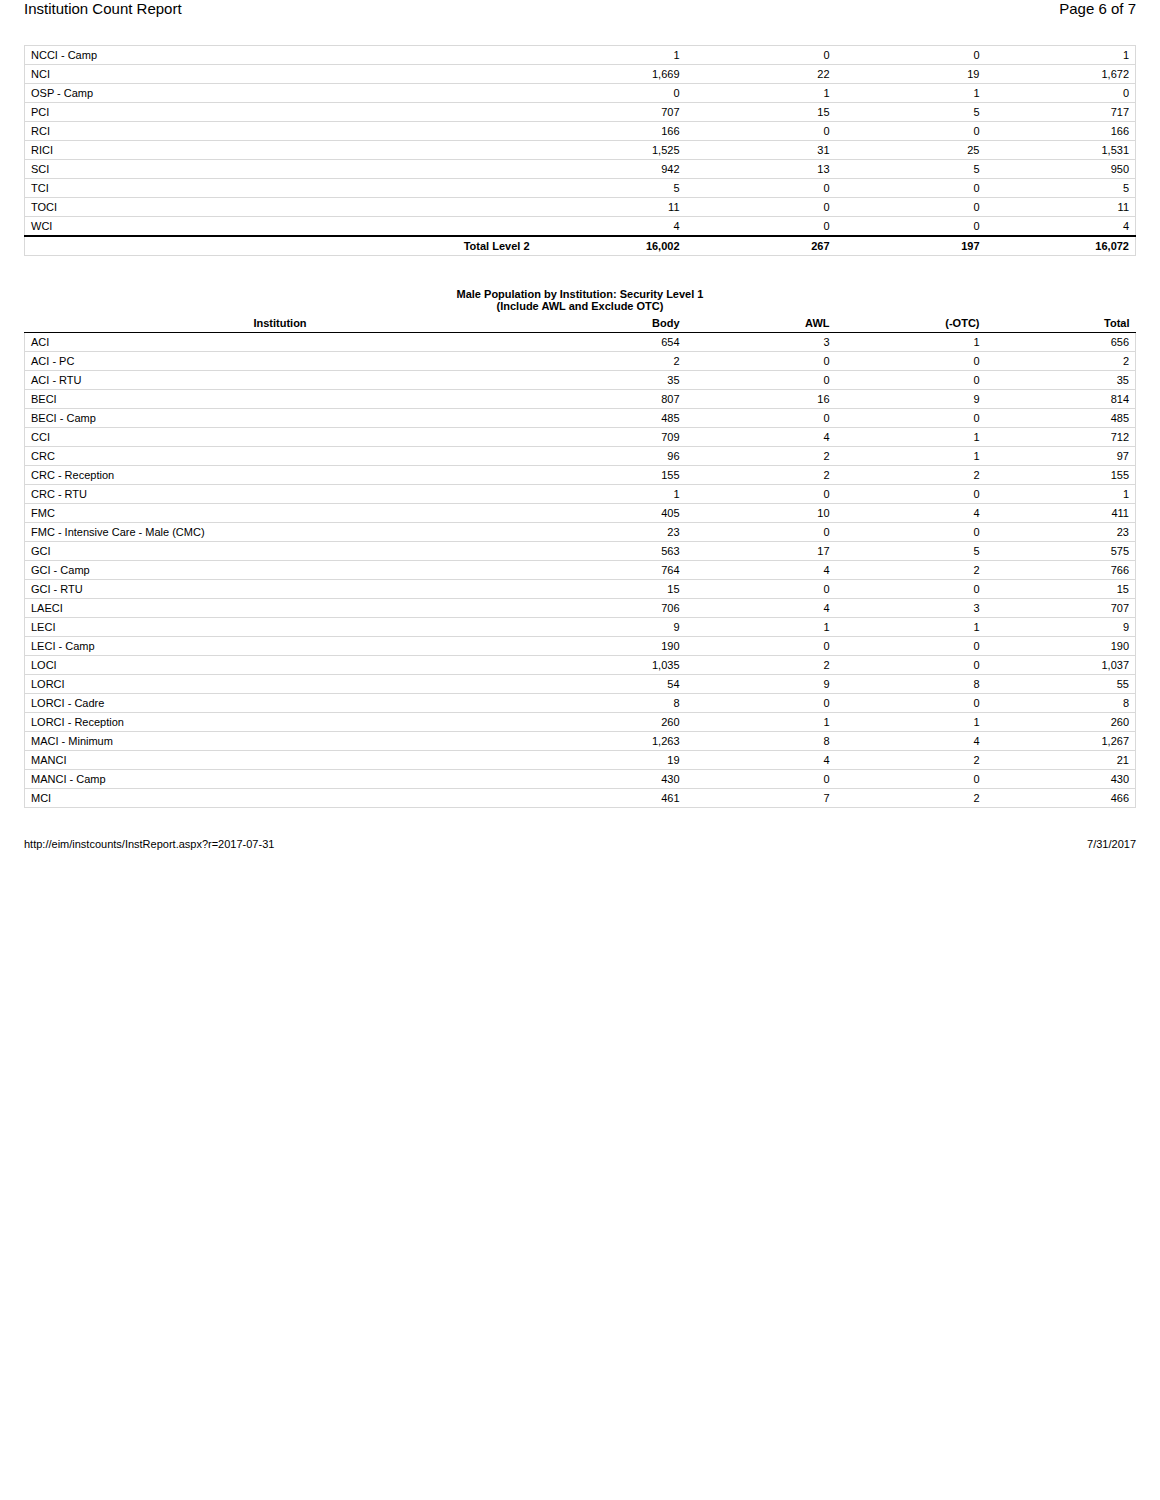Institution Count Report
Page 6 of 7
| NCCI - Camp | 1 | 0 | 0 | 1 |
| NCI | 1,669 | 22 | 19 | 1,672 |
| OSP - Camp | 0 | 1 | 1 | 0 |
| PCI | 707 | 15 | 5 | 717 |
| RCI | 166 | 0 | 0 | 166 |
| RICI | 1,525 | 31 | 25 | 1,531 |
| SCI | 942 | 13 | 5 | 950 |
| TCI | 5 | 0 | 0 | 5 |
| TOCI | 11 | 0 | 0 | 11 |
| WCI | 4 | 0 | 0 | 4 |
| Total Level 2 | 16,002 | 267 | 197 | 16,072 |
Male Population by Institution: Security Level 1 (Include AWL and Exclude OTC)
| Institution | Body | AWL | (-OTC) | Total |
| --- | --- | --- | --- | --- |
| ACI | 654 | 3 | 1 | 656 |
| ACI - PC | 2 | 0 | 0 | 2 |
| ACI - RTU | 35 | 0 | 0 | 35 |
| BECI | 807 | 16 | 9 | 814 |
| BECI - Camp | 485 | 0 | 0 | 485 |
| CCI | 709 | 4 | 1 | 712 |
| CRC | 96 | 2 | 1 | 97 |
| CRC - Reception | 155 | 2 | 2 | 155 |
| CRC - RTU | 1 | 0 | 0 | 1 |
| FMC | 405 | 10 | 4 | 411 |
| FMC - Intensive Care - Male (CMC) | 23 | 0 | 0 | 23 |
| GCI | 563 | 17 | 5 | 575 |
| GCI - Camp | 764 | 4 | 2 | 766 |
| GCI - RTU | 15 | 0 | 0 | 15 |
| LAECI | 706 | 4 | 3 | 707 |
| LECI | 9 | 1 | 1 | 9 |
| LECI - Camp | 190 | 0 | 0 | 190 |
| LOCI | 1,035 | 2 | 0 | 1,037 |
| LORCI | 54 | 9 | 8 | 55 |
| LORCI - Cadre | 8 | 0 | 0 | 8 |
| LORCI - Reception | 260 | 1 | 1 | 260 |
| MACI - Minimum | 1,263 | 8 | 4 | 1,267 |
| MANCI | 19 | 4 | 2 | 21 |
| MANCI - Camp | 430 | 0 | 0 | 430 |
| MCI | 461 | 7 | 2 | 466 |
http://eim/instcounts/InstReport.aspx?r=2017-07-31
7/31/2017